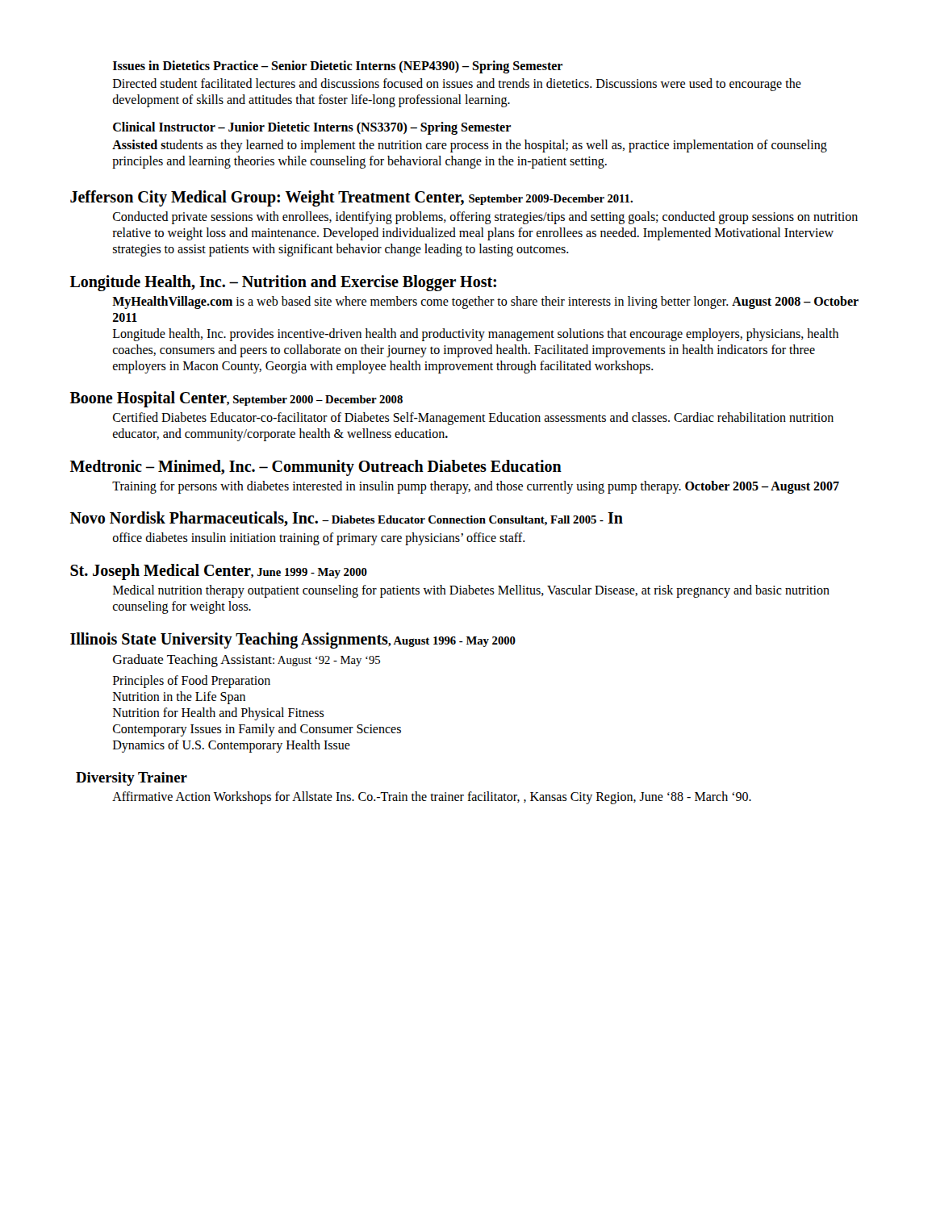Issues in Dietetics Practice – Senior Dietetic Interns (NEP4390) – Spring Semester
Directed student facilitated lectures and discussions focused on issues and trends in dietetics. Discussions were used to encourage the development of skills and attitudes that foster life-long professional learning.
Clinical Instructor – Junior Dietetic Interns (NS3370) – Spring Semester
Assisted students as they learned to implement the nutrition care process in the hospital; as well as, practice implementation of counseling principles and learning theories while counseling for behavioral change in the in-patient setting.
Jefferson City Medical Group: Weight Treatment Center, September 2009-December 2011.
Conducted private sessions with enrollees, identifying problems, offering strategies/tips and setting goals; conducted group sessions on nutrition relative to weight loss and maintenance. Developed individualized meal plans for enrollees as needed. Implemented Motivational Interview strategies to assist patients with significant behavior change leading to lasting outcomes.
Longitude Health, Inc. – Nutrition and Exercise Blogger Host:
MyHealthVillage.com is a web based site where members come together to share their interests in living better longer. August 2008 – October 2011
Longitude health, Inc. provides incentive-driven health and productivity management solutions that encourage employers, physicians, health coaches, consumers and peers to collaborate on their journey to improved health. Facilitated improvements in health indicators for three employers in Macon County, Georgia with employee health improvement through facilitated workshops.
Boone Hospital Center, September 2000 – December 2008
Certified Diabetes Educator-co-facilitator of Diabetes Self-Management Education assessments and classes. Cardiac rehabilitation nutrition educator, and community/corporate health & wellness education.
Medtronic – Minimed, Inc. – Community Outreach Diabetes Education
Training for persons with diabetes interested in insulin pump therapy, and those currently using pump therapy. October 2005 – August 2007
Novo Nordisk Pharmaceuticals, Inc. – Diabetes Educator Connection Consultant, Fall 2005 - In
office diabetes insulin initiation training of primary care physicians’ office staff.
St. Joseph Medical Center, June 1999 - May 2000
Medical nutrition therapy outpatient counseling for patients with Diabetes Mellitus, Vascular Disease, at risk pregnancy and basic nutrition counseling for weight loss.
Illinois State University Teaching Assignments, August 1996 - May 2000
Graduate Teaching Assistant: August ‘92 - May ‘95
Principles of Food Preparation
Nutrition in the Life Span
Nutrition for Health and Physical Fitness
Contemporary Issues in Family and Consumer Sciences
Dynamics of U.S. Contemporary Health Issue
Diversity Trainer
Affirmative Action Workshops for Allstate Ins. Co.-Train the trainer facilitator, , Kansas City Region, June ‘88 - March ‘90.